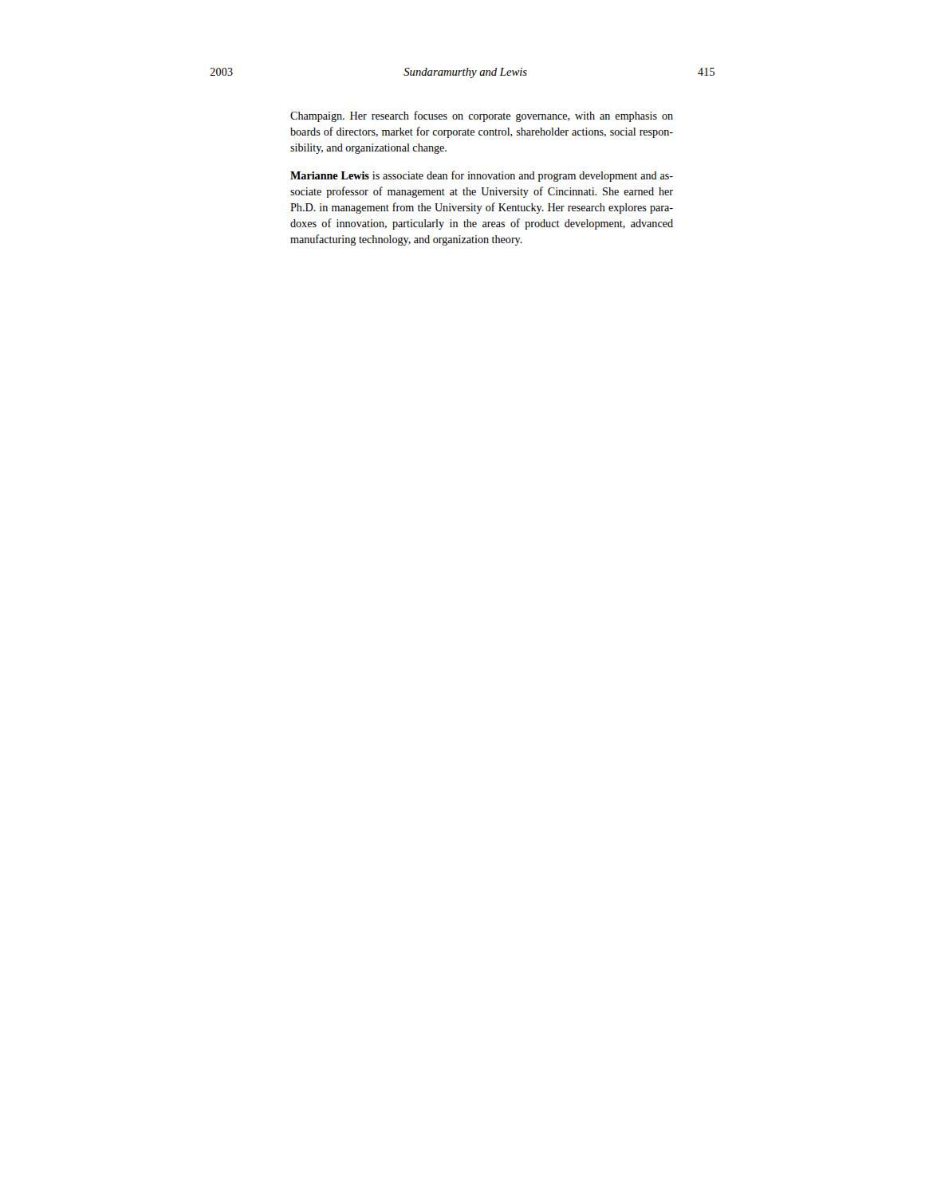2003 Sundaramurthy and Lewis 415
Champaign. Her research focuses on corporate governance, with an emphasis on boards of directors, market for corporate control, shareholder actions, social responsibility, and organizational change.
Marianne Lewis is associate dean for innovation and program development and associate professor of management at the University of Cincinnati. She earned her Ph.D. in management from the University of Kentucky. Her research explores paradoxes of innovation, particularly in the areas of product development, advanced manufacturing technology, and organization theory.